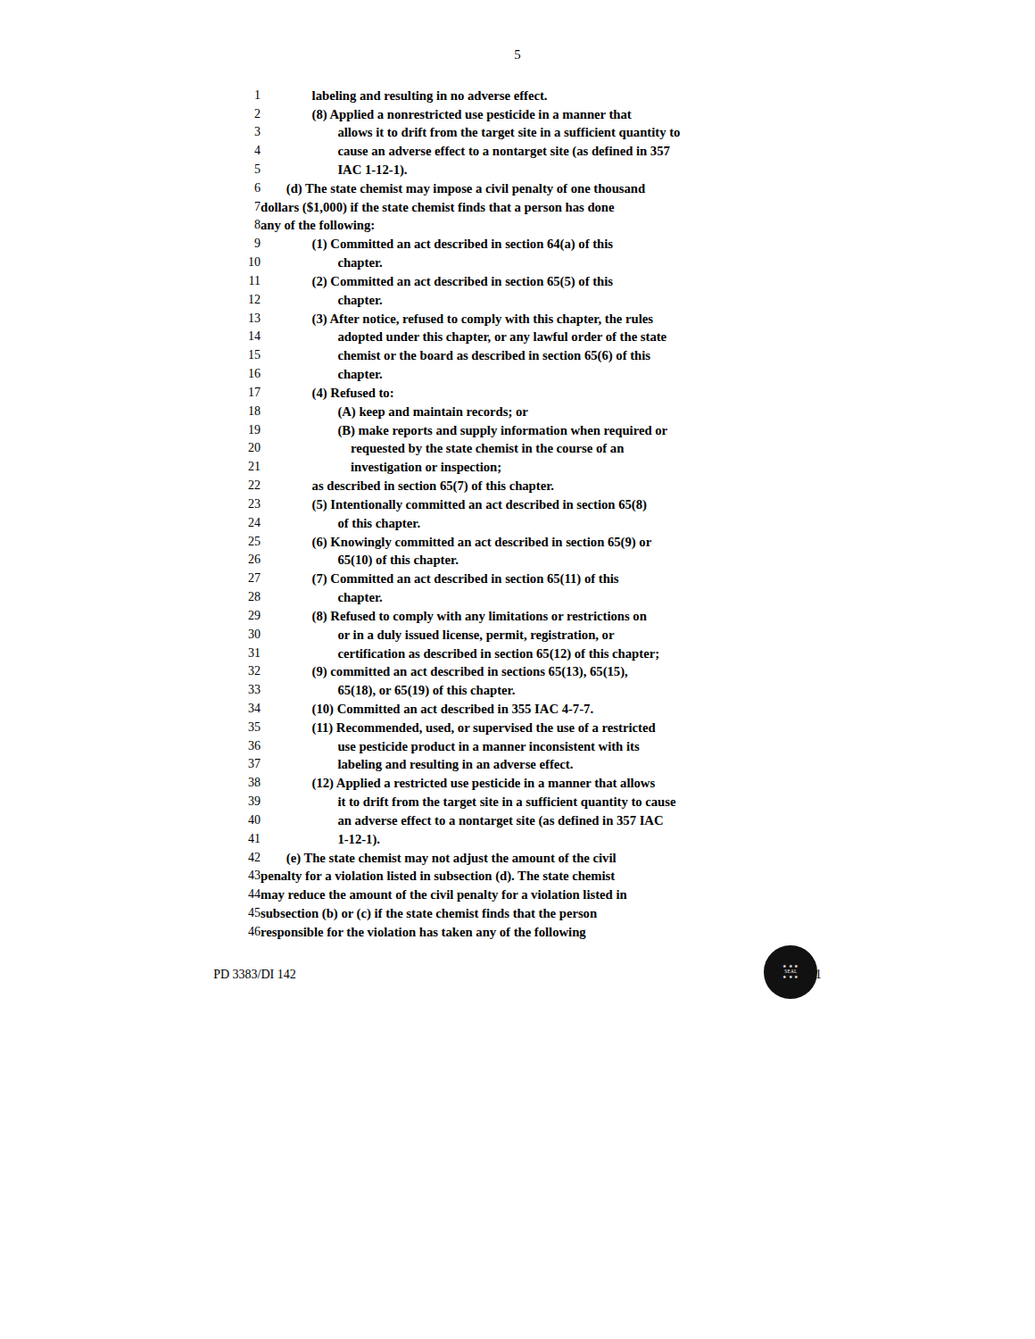5
| 1 | labeling and resulting in no adverse effect. |
| 2 | (8) Applied a nonrestricted use pesticide in a manner that |
| 3 | allows it to drift from the target site in a sufficient quantity to |
| 4 | cause an adverse effect to a nontarget site (as defined in 357 |
| 5 | IAC 1-12-1). |
| 6 | (d) The state chemist may impose a civil penalty of one thousand |
| 7 | dollars ($1,000) if the state chemist finds that a person has done |
| 8 | any of the following: |
| 9 | (1) Committed an act described in section 64(a) of this |
| 10 | chapter. |
| 11 | (2) Committed an act described in section 65(5) of this |
| 12 | chapter. |
| 13 | (3) After notice, refused to comply with this chapter, the rules |
| 14 | adopted under this chapter, or any lawful order of the state |
| 15 | chemist or the board as described in section 65(6) of this |
| 16 | chapter. |
| 17 | (4) Refused to: |
| 18 | (A) keep and maintain records; or |
| 19 | (B) make reports and supply information when required or |
| 20 | requested by the state chemist in the course of an |
| 21 | investigation or inspection; |
| 22 | as described in section 65(7) of this chapter. |
| 23 | (5) Intentionally committed an act described in section 65(8) |
| 24 | of this chapter. |
| 25 | (6) Knowingly committed an act described in section 65(9) or |
| 26 | 65(10) of this chapter. |
| 27 | (7) Committed an act described in section 65(11) of this |
| 28 | chapter. |
| 29 | (8) Refused to comply with any limitations or restrictions on |
| 30 | or in a duly issued license, permit, registration, or |
| 31 | certification as described in section 65(12) of this chapter; |
| 32 | (9) committed an act described in sections 65(13), 65(15), |
| 33 | 65(18), or 65(19) of this chapter. |
| 34 | (10) Committed an act described in 355 IAC 4-7-7. |
| 35 | (11) Recommended, used, or supervised the use of a restricted |
| 36 | use pesticide product in a manner inconsistent with its |
| 37 | labeling and resulting in an adverse effect. |
| 38 | (12) Applied a restricted use pesticide in a manner that allows |
| 39 | it to drift from the target site in a sufficient quantity to cause |
| 40 | an adverse effect to a nontarget site (as defined in 357 IAC |
| 41 | 1-12-1). |
| 42 | (e) The state chemist may not adjust the amount of the civil |
| 43 | penalty for a violation listed in subsection (d). The state chemist |
| 44 | may reduce the amount of the civil penalty for a violation listed in |
| 45 | subsection (b) or (c) if the state chemist finds that the person |
| 46 | responsible for the violation has taken any of the following |
PD 3383/DI 142
2021
★ ★ ★
SEAL
★ ★ ★